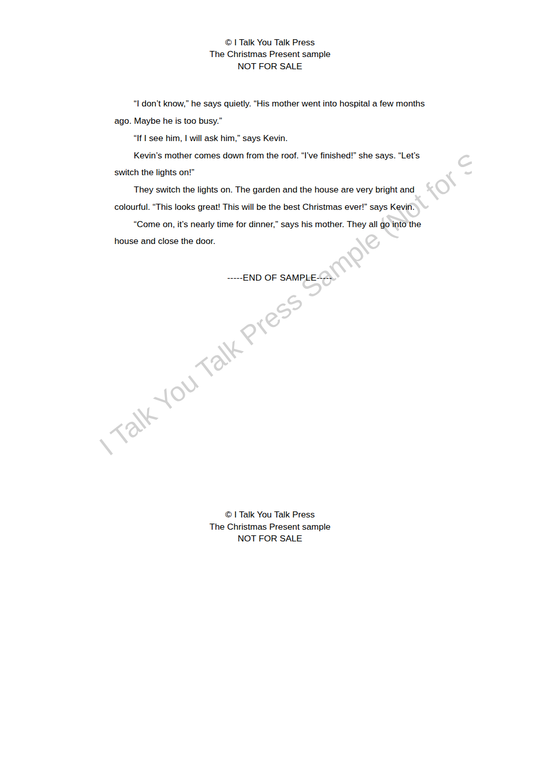© I Talk You Talk Press
The Christmas Present sample
NOT FOR SALE
I Talk You Talk Press Sample (Not for Sale)
“I don’t know,” he says quietly. “His mother went into hospital a few months ago. Maybe he is too busy.”
“If I see him, I will ask him,” says Kevin.
Kevin’s mother comes down from the roof. “I’ve finished!” she says. “Let’s switch the lights on!”
They switch the lights on. The garden and the house are very bright and colourful. “This looks great! This will be the best Christmas ever!” says Kevin.
“Come on, it’s nearly time for dinner,” says his mother. They all go into the house and close the door.
-----END OF SAMPLE-----
© I Talk You Talk Press
The Christmas Present sample
NOT FOR SALE